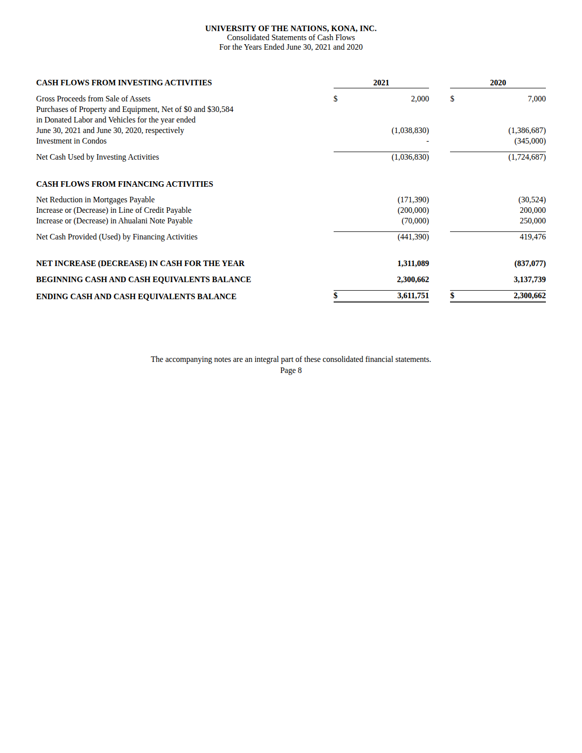UNIVERSITY OF THE NATIONS, KONA, INC.
Consolidated Statements of Cash Flows
For the Years Ended June 30, 2021 and 2020
| CASH FLOWS FROM INVESTING ACTIVITIES | 2021 | | 2020 |
| Gross Proceeds from Sale of Assets | $ | 2,000 | | $ | 7,000 |
| Purchases of Property and Equipment, Net of $0 and $30,584 | | | | | |
| in Donated Labor and Vehicles for the year ended | | | | | |
| June 30, 2021 and June 30, 2020, respectively | | (1,038,830) | | | (1,386,687) |
| Investment in Condos | | - | | | (345,000) |
| Net Cash Used by Investing Activities | | (1,036,830) | | | (1,724,687) |
| CASH FLOWS FROM FINANCING ACTIVITIES | |
| Net Reduction in Mortgages Payable | | (171,390) | | | (30,524) |
| Increase or (Decrease) in Line of Credit Payable | | (200,000) | | | 200,000 |
| Increase or (Decrease) in Ahualani Note Payable | | (70,000) | | | 250,000 |
| Net Cash Provided (Used) by Financing Activities | | (441,390) | | | 419,476 |
| NET INCREASE (DECREASE) IN CASH FOR THE YEAR | | 1,311,089 | | | (837,077) |
| BEGINNING CASH AND CASH EQUIVALENTS BALANCE | | 2,300,662 | | | 3,137,739 |
| ENDING CASH AND CASH EQUIVALENTS BALANCE | $ | 3,611,751 | | $ | 2,300,662 |
The accompanying notes are an integral part of these consolidated financial statements.
Page 8